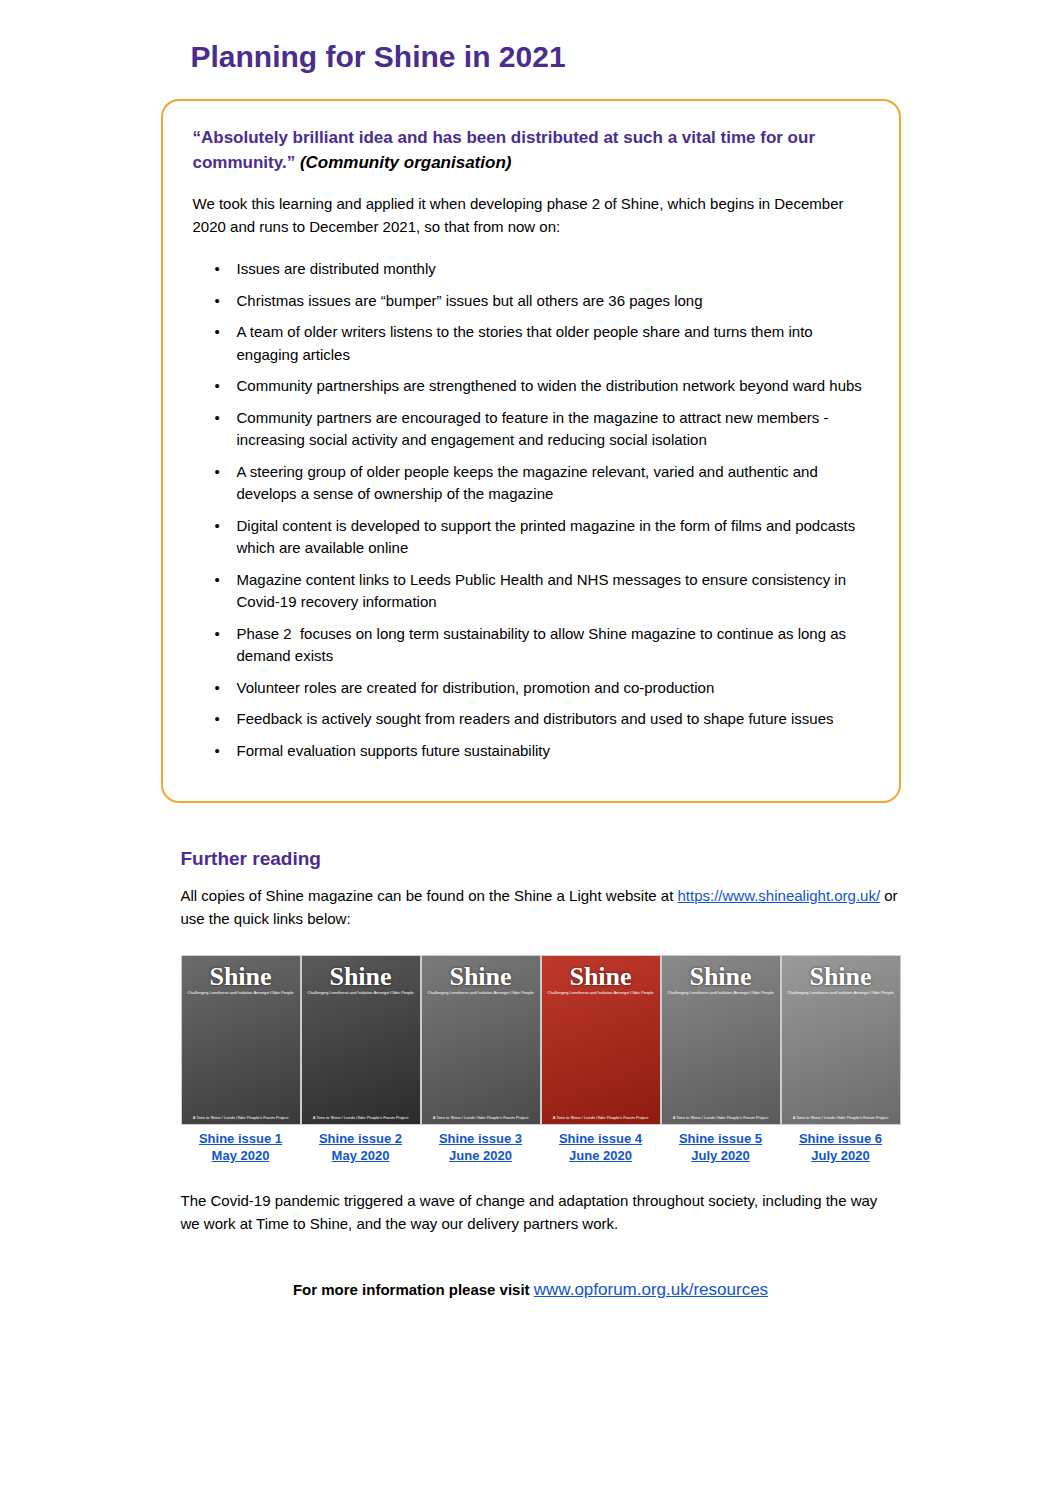Planning for Shine in 2021
“Absolutely brilliant idea and has been distributed at such a vital time for our community.” (Community organisation)
We took this learning and applied it when developing phase 2 of Shine, which begins in December 2020 and runs to December 2021, so that from now on:
Issues are distributed monthly
Christmas issues are “bumper” issues but all others are 36 pages long
A team of older writers listens to the stories that older people share and turns them into engaging articles
Community partnerships are strengthened to widen the distribution network beyond ward hubs
Community partners are encouraged to feature in the magazine to attract new members - increasing social activity and engagement and reducing social isolation
A steering group of older people keeps the magazine relevant, varied and authentic and develops a sense of ownership of the magazine
Digital content is developed to support the printed magazine in the form of films and podcasts which are available online
Magazine content links to Leeds Public Health and NHS messages to ensure consistency in Covid-19 recovery information
Phase 2 focuses on long term sustainability to allow Shine magazine to continue as long as demand exists
Volunteer roles are created for distribution, promotion and co-production
Feedback is actively sought from readers and distributors and used to shape future issues
Formal evaluation supports future sustainability
Further reading
All copies of Shine magazine can be found on the Shine a Light website at https://www.shinealight.org.uk/ or use the quick links below:
Shine
Challenging Loneliness and Isolation Amongst Older People
A Time to Shine / Leeds Older People's Forum Project
Shine issue 1
May 2020
Shine
Challenging Loneliness and Isolation Amongst Older People
A Time to Shine / Leeds Older People's Forum Project
Shine issue 2
May 2020
Shine
Challenging Loneliness and Isolation Amongst Older People
A Time to Shine / Leeds Older People's Forum Project
Shine issue 3
June 2020
Shine
Challenging Loneliness and Isolation Amongst Older People
A Time to Shine / Leeds Older People's Forum Project
Shine issue 4
June 2020
Shine
Challenging Loneliness and Isolation Amongst Older People
A Time to Shine / Leeds Older People's Forum Project
Shine issue 5
July 2020
Shine
Challenging Loneliness and Isolation Amongst Older People
A Time to Shine / Leeds Older People's Forum Project
Shine issue 6
July 2020
The Covid-19 pandemic triggered a wave of change and adaptation throughout society, including the way we work at Time to Shine, and the way our delivery partners work.
For more information please visit www.opforum.org.uk/resources